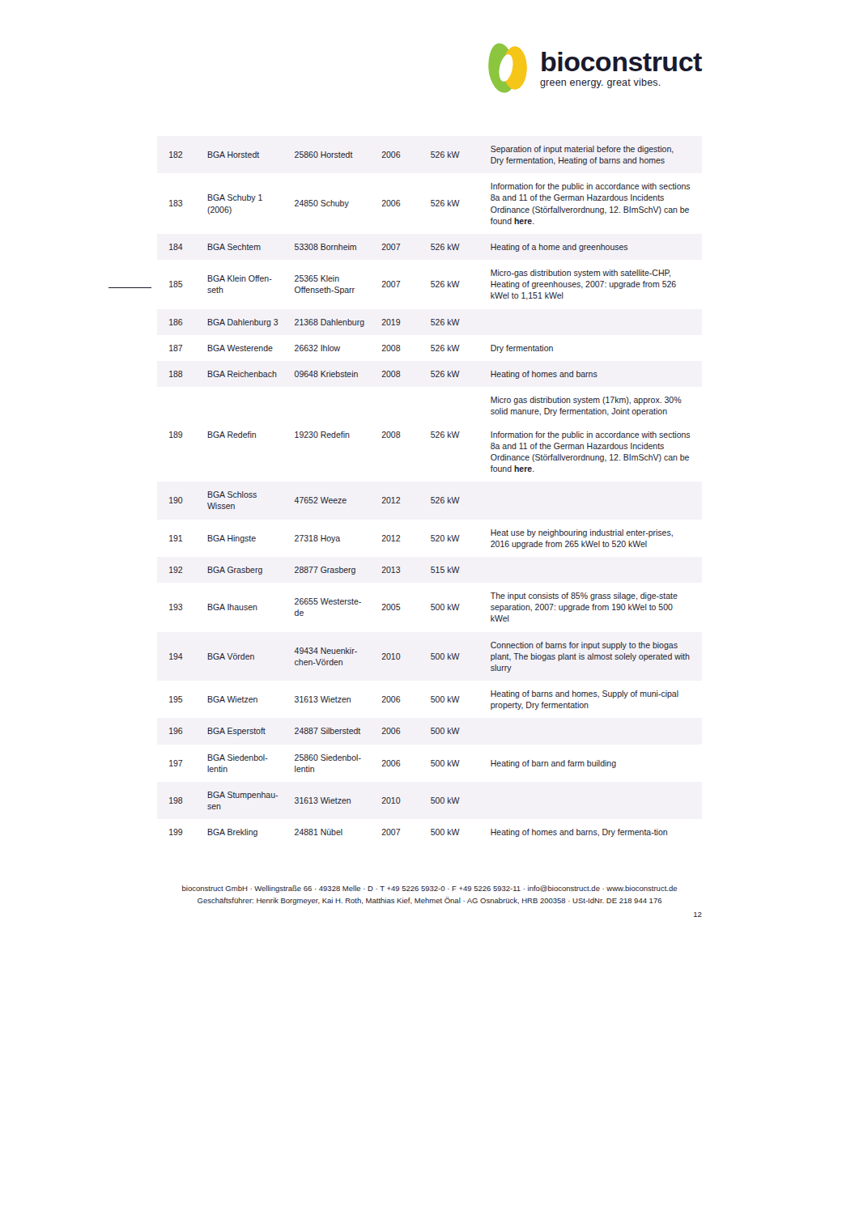bioconstruct
green energy. great vibes.
| 182 | BGA Horstedt | 25860 Horstedt | 2006 | 526 kW | Separation of input material before the digestion, Dry fermentation, Heating of barns and homes |
| 183 | BGA Schuby 1 (2006) | 24850 Schuby | 2006 | 526 kW | Information for the public in accordance with sections 8a and 11 of the German Hazardous Incidents Ordinance (Störfallverordnung, 12. BImSchV) can be found here . |
| 184 | BGA Sechtem | 53308 Bornheim | 2007 | 526 kW | Heating of a home and greenhouses |
| 185 | BGA Klein Offen- seth | 25365 Klein Offenseth-Sparr | 2007 | 526 kW | Micro-gas distribution system with satellite-CHP, Heating of greenhouses, 2007: upgrade from 526 kWel to 1,151 kWel |
| 186 | BGA Dahlenburg 3 | 21368 Dahlenburg | 2019 | 526 kW | |
| 187 | BGA Westerende | 26632 Ihlow | 2008 | 526 kW | Dry fermentation |
| 188 | BGA Reichenbach | 09648 Kriebstein | 2008 | 526 kW | Heating of homes and barns |
| 189 | BGA Redefin | 19230 Redefin | 2008 | 526 kW | Micro gas distribution system (17km), approx. 30% solid manure, Dry fermentation, Joint operation Information for the public in accordance with sections 8a and 11 of the German Hazardous Incidents Ordinance (Störfallverordnung, 12. BImSchV) can be found here . |
| 190 | BGA Schloss Wissen | 47652 Weeze | 2012 | 526 kW | |
| 191 | BGA Hingste | 27318 Hoya | 2012 | 520 kW | Heat use by neighbouring industrial enter-prises, 2016 upgrade from 265 kWel to 520 kWel |
| 192 | BGA Grasberg | 28877 Grasberg | 2013 | 515 kW | |
| 193 | BGA Ihausen | 26655 Westerste-de | 2005 | 500 kW | The input consists of 85% grass silage, dige-state separation, 2007: upgrade from 190 kWel to 500 kWel |
| 194 | BGA Vörden | 49434 Neuenkir-chen-Vörden | 2010 | 500 kW | Connection of barns for input supply to the biogas plant, The biogas plant is almost solely operated with slurry |
| 195 | BGA Wietzen | 31613 Wietzen | 2006 | 500 kW | Heating of barns and homes, Supply of muni-cipal property, Dry fermentation |
| 196 | BGA Esperstoft | 24887 Silberstedt | 2006 | 500 kW | |
| 197 | BGA Siedenbol-lentin | 25860 Siedenbol-lentin | 2006 | 500 kW | Heating of barn and farm building |
| 198 | BGA Stumpenhau-sen | 31613 Wietzen | 2010 | 500 kW | |
| 199 | BGA Brekling | 24881 Nübel | 2007 | 500 kW | Heating of homes and barns, Dry fermenta-tion |
bioconstruct GmbH · Wellingstraße 66 · 49328 Melle · D · T +49 5226 5932-0 · F +49 5226 5932-11 · info@bioconstruct.de · www.bioconstruct.de
Geschäftsführer: Henrik Borgmeyer, Kai H. Roth, Matthias Kief, Mehmet Önal · AG Osnabrück, HRB 200358 · USt-IdNr. DE 218 944 176
12